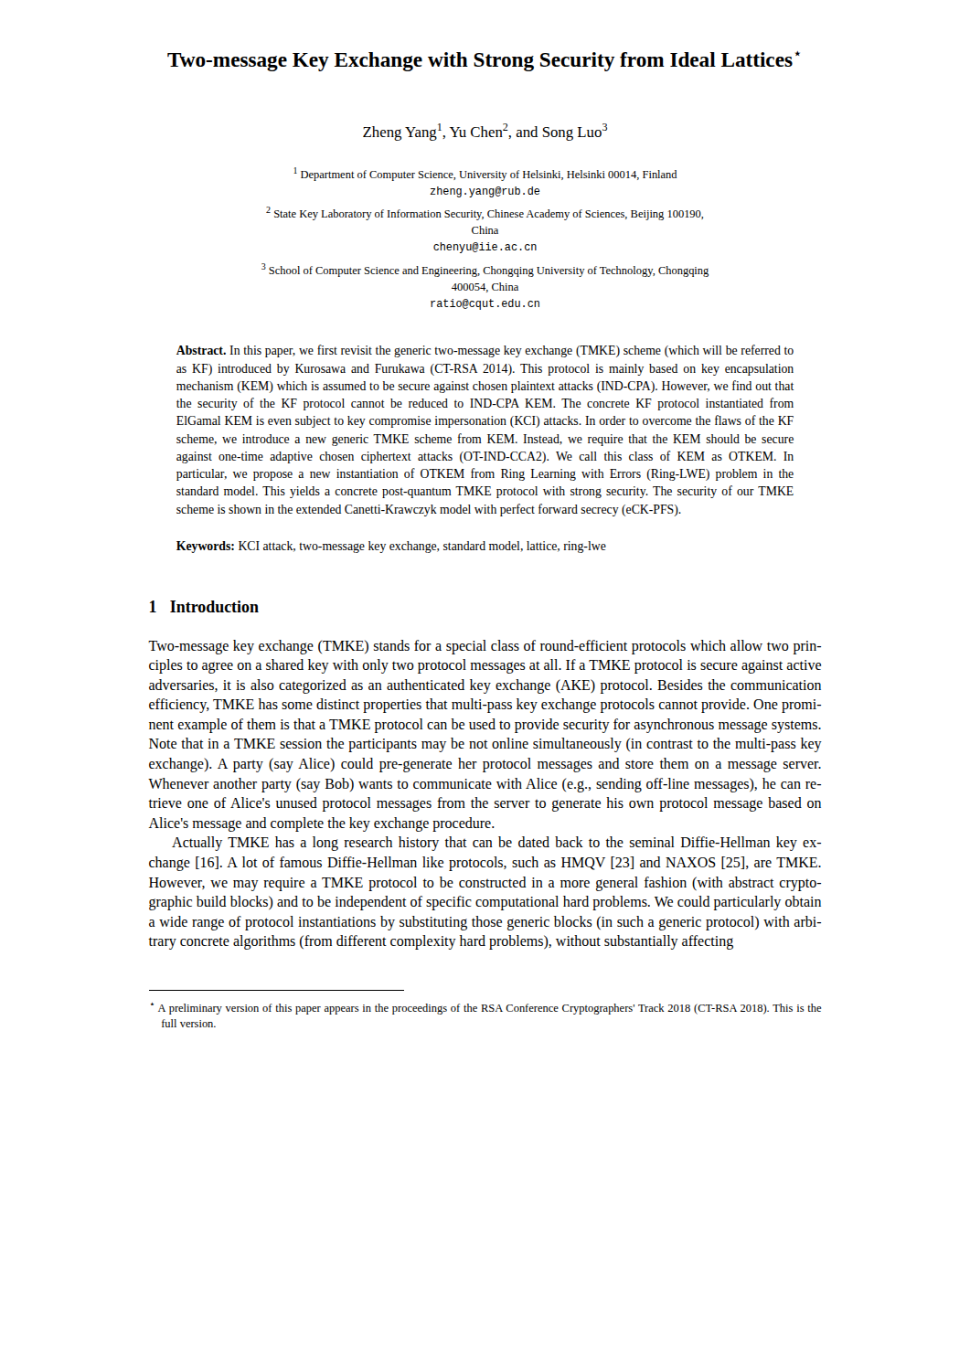Two-message Key Exchange with Strong Security from Ideal Lattices⋆
Zheng Yang1, Yu Chen2, and Song Luo3
1 Department of Computer Science, University of Helsinki, Helsinki 00014, Finland
zheng.yang@rub.de
2 State Key Laboratory of Information Security, Chinese Academy of Sciences, Beijing 100190, China
chenyu@iie.ac.cn
3 School of Computer Science and Engineering, Chongqing University of Technology, Chongqing 400054, China
ratio@cqut.edu.cn
Abstract. In this paper, we first revisit the generic two-message key exchange (TMKE) scheme (which will be referred to as KF) introduced by Kurosawa and Furukawa (CT-RSA 2014). This protocol is mainly based on key encapsulation mechanism (KEM) which is assumed to be secure against chosen plaintext attacks (IND-CPA). However, we find out that the security of the KF protocol cannot be reduced to IND-CPA KEM. The concrete KF protocol instantiated from ElGamal KEM is even subject to key compromise impersonation (KCI) attacks. In order to overcome the flaws of the KF scheme, we introduce a new generic TMKE scheme from KEM. Instead, we require that the KEM should be secure against one-time adaptive chosen ciphertext attacks (OT-IND-CCA2). We call this class of KEM as OTKEM. In particular, we propose a new instantiation of OTKEM from Ring Learning with Errors (Ring-LWE) problem in the standard model. This yields a concrete post-quantum TMKE protocol with strong security. The security of our TMKE scheme is shown in the extended Canetti-Krawczyk model with perfect forward secrecy (eCK-PFS).
Keywords: KCI attack, two-message key exchange, standard model, lattice, ring-lwe
1 Introduction
Two-message key exchange (TMKE) stands for a special class of round-efficient protocols which allow two principles to agree on a shared key with only two protocol messages at all. If a TMKE protocol is secure against active adversaries, it is also categorized as an authenticated key exchange (AKE) protocol. Besides the communication efficiency, TMKE has some distinct properties that multi-pass key exchange protocols cannot provide. One prominent example of them is that a TMKE protocol can be used to provide security for asynchronous message systems. Note that in a TMKE session the participants may be not online simultaneously (in contrast to the multi-pass key exchange). A party (say Alice) could pre-generate her protocol messages and store them on a message server. Whenever another party (say Bob) wants to communicate with Alice (e.g., sending off-line messages), he can retrieve one of Alice's unused protocol messages from the server to generate his own protocol message based on Alice's message and complete the key exchange procedure.
Actually TMKE has a long research history that can be dated back to the seminal Diffie-Hellman key exchange [16]. A lot of famous Diffie-Hellman like protocols, such as HMQV [23] and NAXOS [25], are TMKE. However, we may require a TMKE protocol to be constructed in a more general fashion (with abstract cryptographic build blocks) and to be independent of specific computational hard problems. We could particularly obtain a wide range of protocol instantiations by substituting those generic blocks (in such a generic protocol) with arbitrary concrete algorithms (from different complexity hard problems), without substantially affecting
⋆ A preliminary version of this paper appears in the proceedings of the RSA Conference Cryptographers' Track 2018 (CT-RSA 2018). This is the full version.